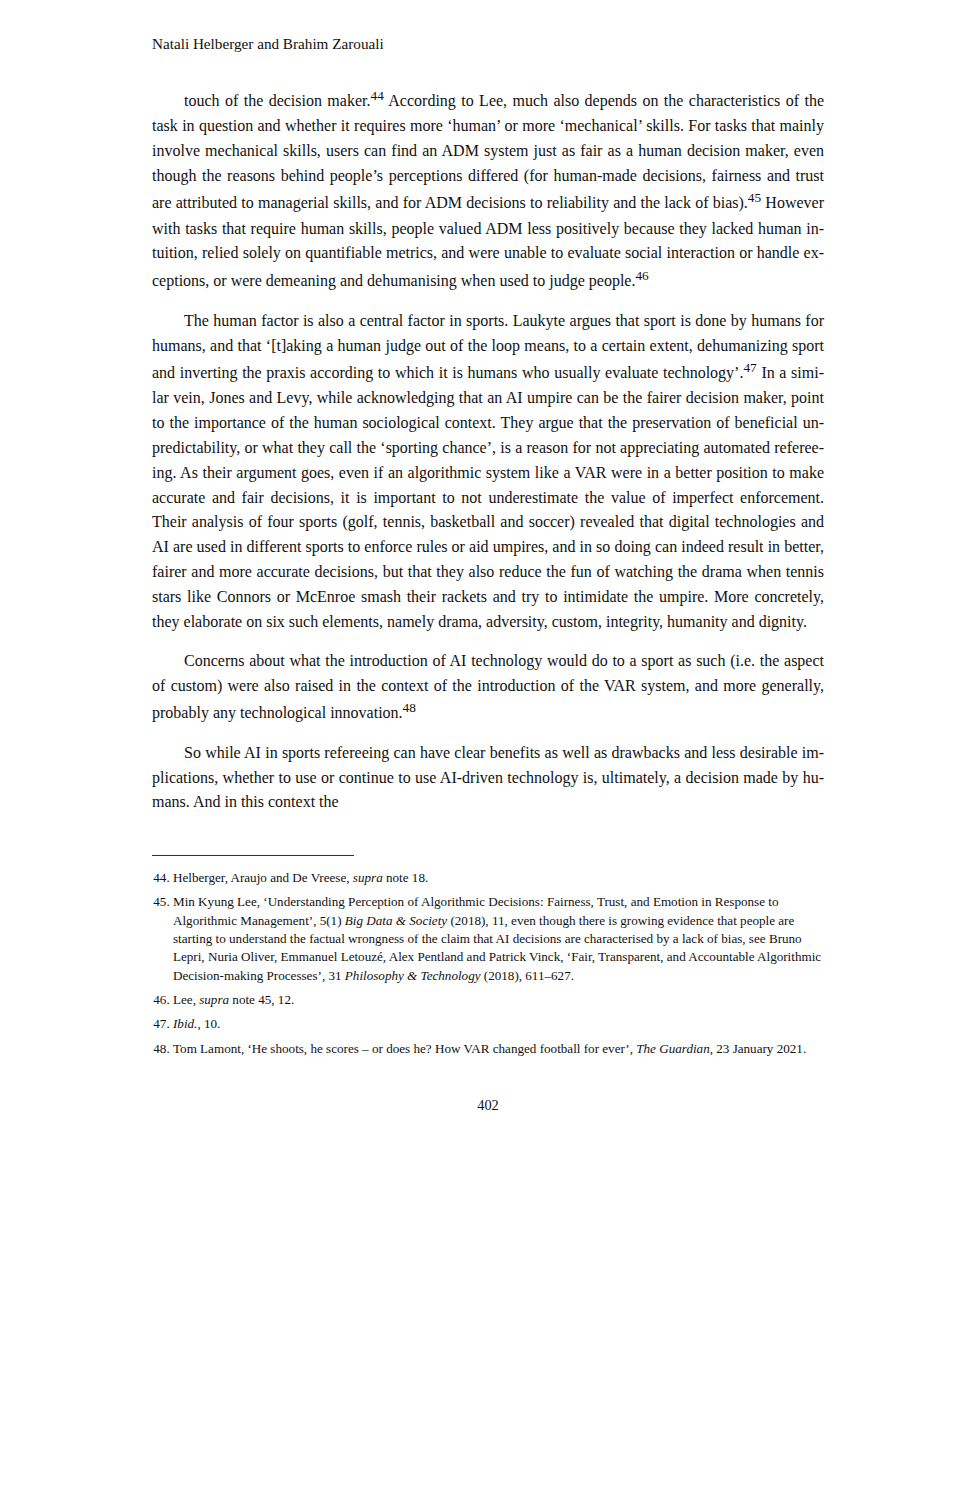Natali Helberger and Brahim Zarouali
touch of the decision maker.44 According to Lee, much also depends on the characteristics of the task in question and whether it requires more ‘human’ or more ‘mechanical’ skills. For tasks that mainly involve mechanical skills, users can find an ADM system just as fair as a human decision maker, even though the reasons behind people’s perceptions differed (for human-made decisions, fairness and trust are attributed to managerial skills, and for ADM decisions to reliability and the lack of bias).45 However with tasks that require human skills, people valued ADM less positively because they lacked human intuition, relied solely on quantifiable metrics, and were unable to evaluate social interaction or handle exceptions, or were demeaning and dehumanising when used to judge people.46
The human factor is also a central factor in sports. Laukyte argues that sport is done by humans for humans, and that ‘[t]aking a human judge out of the loop means, to a certain extent, dehumanizing sport and inverting the praxis according to which it is humans who usually evaluate technology’.47 In a similar vein, Jones and Levy, while acknowledging that an AI umpire can be the fairer decision maker, point to the importance of the human sociological context. They argue that the preservation of beneficial unpredictability, or what they call the ‘sporting chance’, is a reason for not appreciating automated refereeing. As their argument goes, even if an algorithmic system like a VAR were in a better position to make accurate and fair decisions, it is important to not underestimate the value of imperfect enforcement. Their analysis of four sports (golf, tennis, basketball and soccer) revealed that digital technologies and AI are used in different sports to enforce rules or aid umpires, and in so doing can indeed result in better, fairer and more accurate decisions, but that they also reduce the fun of watching the drama when tennis stars like Connors or McEnroe smash their rackets and try to intimidate the umpire. More concretely, they elaborate on six such elements, namely drama, adversity, custom, integrity, humanity and dignity.
Concerns about what the introduction of AI technology would do to a sport as such (i.e. the aspect of custom) were also raised in the context of the introduction of the VAR system, and more generally, probably any technological innovation.48
So while AI in sports refereeing can have clear benefits as well as drawbacks and less desirable implications, whether to use or continue to use AI-driven technology is, ultimately, a decision made by humans. And in this context the
Helberger, Araujo and De Vreese, supra note 18.
Min Kyung Lee, ‘Understanding Perception of Algorithmic Decisions: Fairness, Trust, and Emotion in Response to Algorithmic Management’, 5(1) Big Data & Society (2018), 11, even though there is growing evidence that people are starting to understand the factual wrongness of the claim that AI decisions are characterised by a lack of bias, see Bruno Lepri, Nuria Oliver, Emmanuel Letouzé, Alex Pentland and Patrick Vinck, ‘Fair, Transparent, and Accountable Algorithmic Decision-making Processes’, 31 Philosophy & Technology (2018), 611–627.
Lee, supra note 45, 12.
Ibid., 10.
Tom Lamont, ‘He shoots, he scores – or does he? How VAR changed football for ever’, The Guardian, 23 January 2021.
402